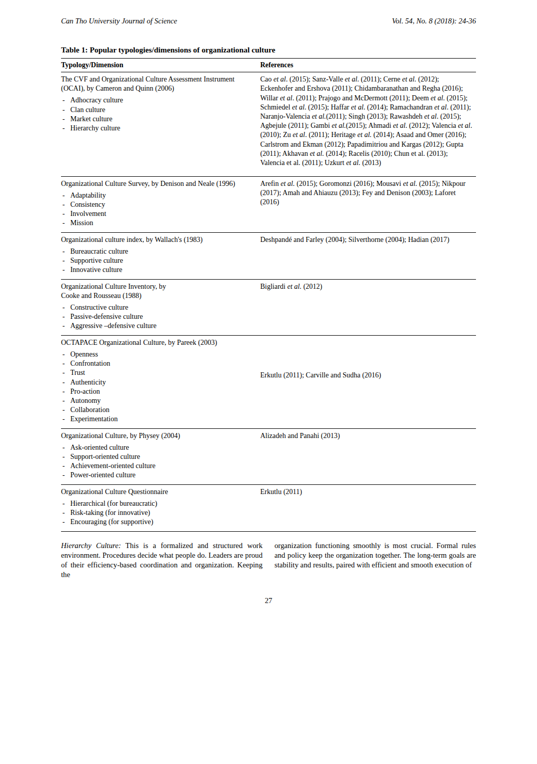Can Tho University Journal of Science
Vol. 54, No. 8 (2018): 24-36
Table 1: Popular typologies/dimensions of organizational culture
| Typology/Dimension | References |
| --- | --- |
| The CVF and Organizational Culture Assessment Instrument (OCAI), by Cameron and Quinn (2006) Adhocracy culture Clan culture Market culture Hierarchy culture | Cao et al . (2015); Sanz-Valle et al . (2011); Cerne et al. (2012); Eckenhofer and Ershova (2011); Chidambaranathan and Regha (2016); Willar et al . (2011); Prajogo and McDermott (2011); Deem et al . (2015); Schmiedel et al . (2015); Haffar et al . (2014); Ramachandran et al . (2011); Naranjo-Valencia et al. (2011); Singh (2013); Rawashdeh et al . (2015); Agbejule (2011); Gambi et al. (2015); Ahmadi et al . (2012); Valencia et al . (2010); Zu et al . (2011); Heritage et al. (2014); Asaad and Omer (2016); Carlstrom and Ekman (2012); Papadimitriou and Kargas (2012); Gupta (2011); Akhavan et al. (2014); Racelis (2010); Chun et al. (2013); Valencia et al. (2011); Uzkurt et al. (2013) |
| Organizational Culture Survey, by Denison and Neale (1996) Adaptability Consistency Involvement Mission | Arefin et al. (2015); Goromonzi (2016); Mousavi et al. (2015); Nikpour (2017); Amah and Ahiauzu (2013); Fey and Denison (2003); Laforet (2016) |
| Organizational culture index, by Wallach's (1983) Bureaucratic culture Supportive culture Innovative culture | Deshpandé and Farley (2004); Silverthorne (2004); Hadian (2017) |
| Organizational Culture Inventory, by Cooke and Rousseau (1988) Constructive culture Passive-defensive culture Aggressive –defensive culture | Bigliardi et al. (2012) |
| OCTAPACE Organizational Culture, by Pareek (2003) Openness Confrontation Trust Authenticity Pro-action Autonomy Collaboration Experimentation | Erkutlu (2011); Carville and Sudha (2016) |
| Organizational Culture, by Physey (2004) Ask-oriented culture Support-oriented culture Achievement-oriented culture Power-oriented culture | Alizadeh and Panahi (2013) |
| Organizational Culture Questionnaire Hierarchical (for bureaucratic) Risk-taking (for innovative) Encouraging (for supportive) | Erkutlu (2011) |
Hierarchy Culture: This is a formalized and structured work environment. Procedures decide what people do. Leaders are proud of their efficiency-based coordination and organization. Keeping the
organization functioning smoothly is most crucial. Formal rules and policy keep the organization together. The long-term goals are stability and results, paired with efficient and smooth execution of
27